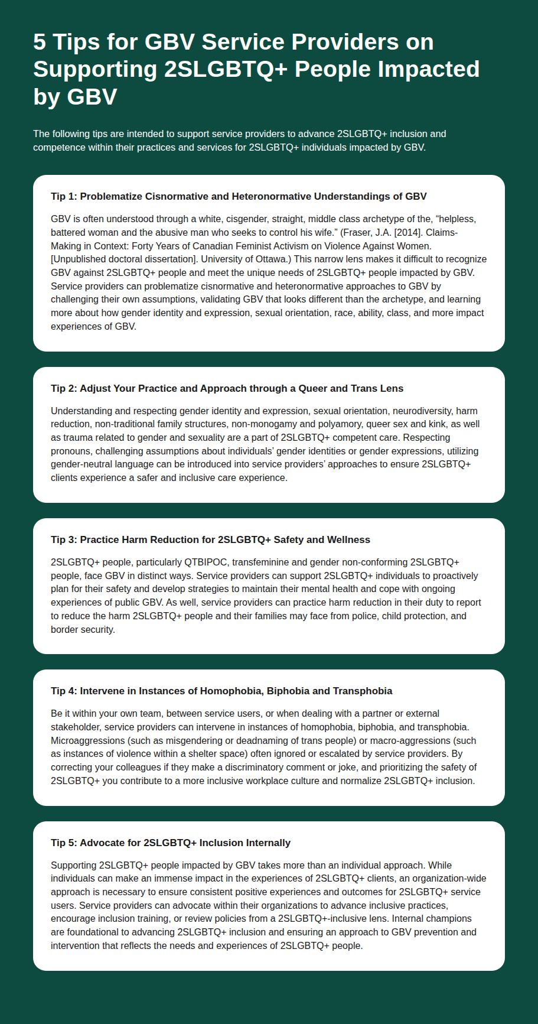5 Tips for GBV Service Providers on Supporting 2SLGBTQ+ People Impacted by GBV
The following tips are intended to support service providers to advance 2SLGBTQ+ inclusion and competence within their practices and services for 2SLGBTQ+ individuals impacted by GBV.
Tip 1: Problematize Cisnormative and Heteronormative Understandings of GBV
GBV is often understood through a white, cisgender, straight, middle class archetype of the, “helpless, battered woman and the abusive man who seeks to control his wife.” (Fraser, J.A. [2014]. Claims-Making in Context: Forty Years of Canadian Feminist Activism on Violence Against Women. [Unpublished doctoral dissertation]. University of Ottawa.) This narrow lens makes it difficult to recognize GBV against 2SLGBTQ+ people and meet the unique needs of 2SLGBTQ+ people impacted by GBV. Service providers can problematize cisnormative and heteronormative approaches to GBV by challenging their own assumptions, validating GBV that looks different than the archetype, and learning more about how gender identity and expression, sexual orientation, race, ability, class, and more impact experiences of GBV.
Tip 2: Adjust Your Practice and Approach through a Queer and Trans Lens
Understanding and respecting gender identity and expression, sexual orientation, neurodiversity, harm reduction, non-traditional family structures, non-monogamy and polyamory, queer sex and kink, as well as trauma related to gender and sexuality are a part of 2SLGBTQ+ competent care. Respecting pronouns, challenging assumptions about individuals’ gender identities or gender expressions, utilizing gender-neutral language can be introduced into service providers’ approaches to ensure 2SLGBTQ+ clients experience a safer and inclusive care experience.
Tip 3: Practice Harm Reduction for 2SLGBTQ+ Safety and Wellness
2SLGBTQ+ people, particularly QTBIPOC, transfeminine and gender non-conforming 2SLGBTQ+ people, face GBV in distinct ways. Service providers can support 2SLGBTQ+ individuals to proactively plan for their safety and develop strategies to maintain their mental health and cope with ongoing experiences of public GBV. As well, service providers can practice harm reduction in their duty to report to reduce the harm 2SLGBTQ+ people and their families may face from police, child protection, and border security.
Tip 4: Intervene in Instances of Homophobia, Biphobia and Transphobia
Be it within your own team, between service users, or when dealing with a partner or external stakeholder, service providers can intervene in instances of homophobia, biphobia, and transphobia. Microaggressions (such as misgendering or deadnaming of trans people) or macro-aggressions (such as instances of violence within a shelter space) often ignored or escalated by service providers. By correcting your colleagues if they make a discriminatory comment or joke, and prioritizing the safety of 2SLGBTQ+ you contribute to a more inclusive workplace culture and normalize 2SLGBTQ+ inclusion.
Tip 5: Advocate for 2SLGBTQ+ Inclusion Internally
Supporting 2SLGBTQ+ people impacted by GBV takes more than an individual approach. While individuals can make an immense impact in the experiences of 2SLGBTQ+ clients, an organization-wide approach is necessary to ensure consistent positive experiences and outcomes for 2SLGBTQ+ service users. Service providers can advocate within their organizations to advance inclusive practices, encourage inclusion training, or review policies from a 2SLGBTQ+-inclusive lens. Internal champions are foundational to advancing 2SLGBTQ+ inclusion and ensuring an approach to GBV prevention and intervention that reflects the needs and experiences of 2SLGBTQ+ people.